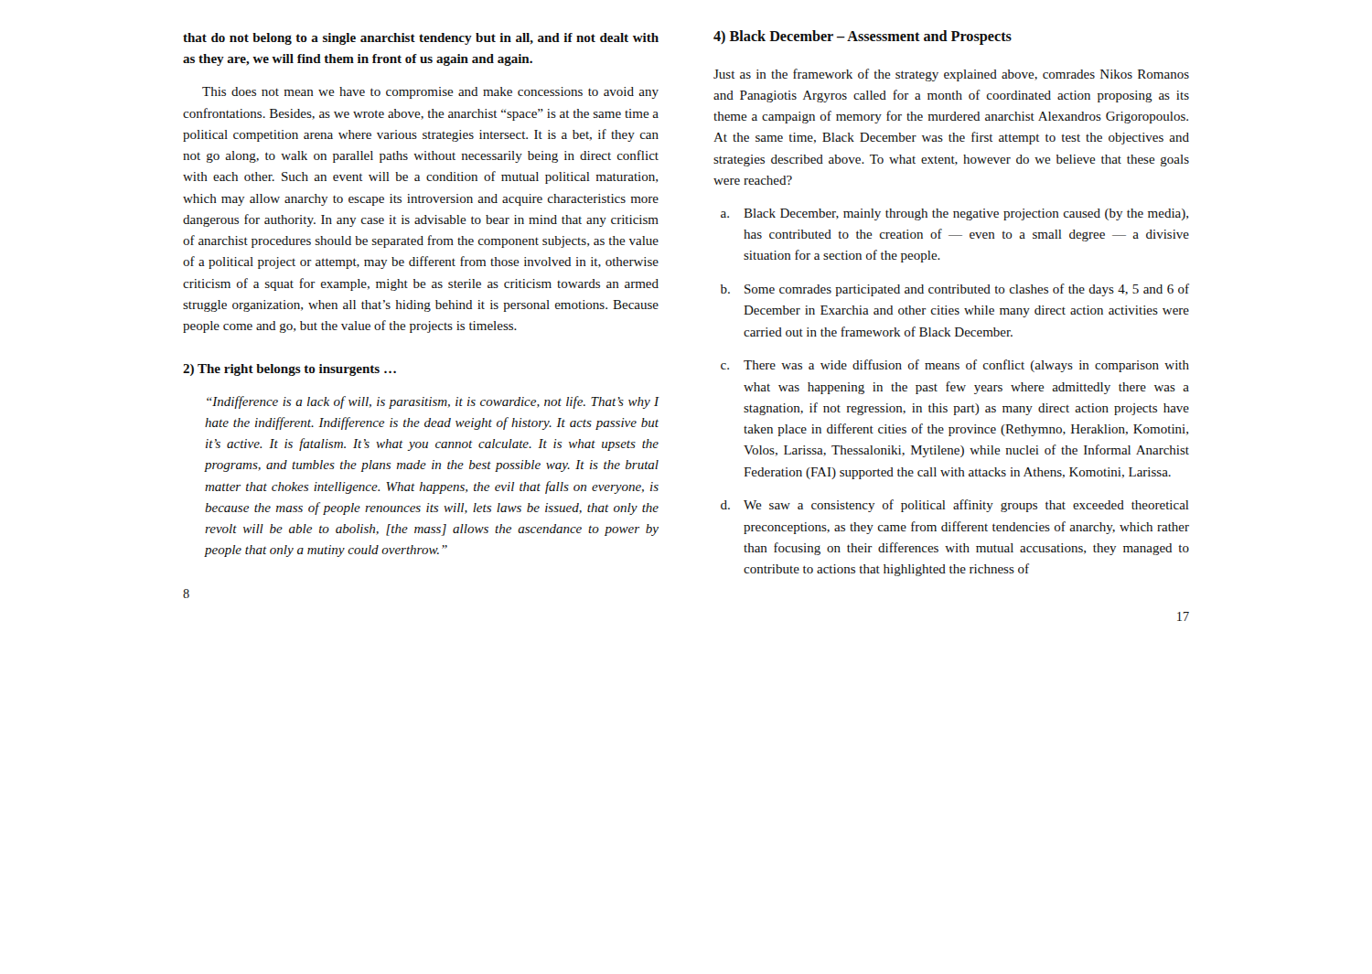that do not belong to a single anarchist tendency but in all, and if not dealt with as they are, we will find them in front of us again and again.
This does not mean we have to compromise and make concessions to avoid any confrontations. Besides, as we wrote above, the anarchist “space” is at the same time a political competition arena where various strategies intersect. It is a bet, if they can not go along, to walk on parallel paths without necessarily being in direct conflict with each other. Such an event will be a condition of mutual political maturation, which may allow anarchy to escape its introversion and acquire characteristics more dangerous for authority. In any case it is advisable to bear in mind that any criticism of anarchist procedures should be separated from the component subjects, as the value of a political project or attempt, may be different from those involved in it, otherwise criticism of a squat for example, might be as sterile as criticism towards an armed struggle organization, when all that’s hiding behind it is personal emotions. Because people come and go, but the value of the projects is timeless.
2) The right belongs to insurgents …
“Indifference is a lack of will, is parasitism, it is cowardice, not life. That’s why I hate the indifferent. Indifference is the dead weight of history. It acts passive but it’s active. It is fatalism. It’s what you cannot calculate. It is what upsets the programs, and tumbles the plans made in the best possible way. It is the brutal matter that chokes intelligence. What happens, the evil that falls on everyone, is because the mass of people renounces its will, lets laws be issued, that only the revolt will be able to abolish, [the mass] allows the ascendance to power by people that only a mutiny could overthrow.”
8
4) Black December – Assessment and Prospects
Just as in the framework of the strategy explained above, comrades Nikos Romanos and Panagiotis Argyros called for a month of coordinated action proposing as its theme a campaign of memory for the murdered anarchist Alexandros Grigoropoulos. At the same time, Black December was the first attempt to test the objectives and strategies described above. To what extent, however do we believe that these goals were reached?
Black December, mainly through the negative projection caused (by the media), has contributed to the creation of — even to a small degree — a divisive situation for a section of the people.
Some comrades participated and contributed to clashes of the days 4, 5 and 6 of December in Exarchia and other cities while many direct action activities were carried out in the framework of Black December.
There was a wide diffusion of means of conflict (always in comparison with what was happening in the past few years where admittedly there was a stagnation, if not regression, in this part) as many direct action projects have taken place in different cities of the province (Rethymno, Heraklion, Komotini, Volos, Larissa, Thessaloniki, Mytilene) while nuclei of the Informal Anarchist Federation (FAI) supported the call with attacks in Athens, Komotini, Larissa.
We saw a consistency of political affinity groups that exceeded theoretical preconceptions, as they came from different tendencies of anarchy, which rather than focusing on their differences with mutual accusations, they managed to contribute to actions that highlighted the richness of
17